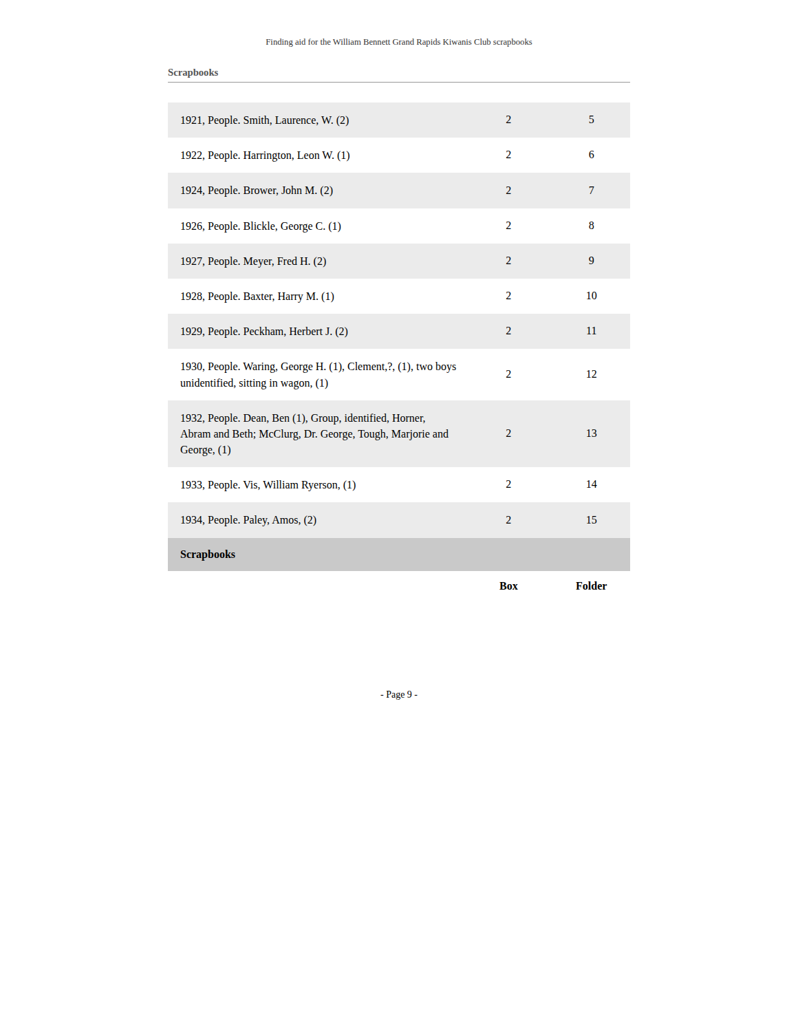Finding aid for the William Bennett Grand Rapids Kiwanis Club scrapbooks
Scrapbooks
| 1921, People. Smith, Laurence, W. (2) | 2 | 5 |
| 1922, People. Harrington, Leon W. (1) | 2 | 6 |
| 1924, People. Brower, John M. (2) | 2 | 7 |
| 1926, People. Blickle, George C. (1) | 2 | 8 |
| 1927, People. Meyer, Fred H. (2) | 2 | 9 |
| 1928, People. Baxter, Harry M. (1) | 2 | 10 |
| 1929, People. Peckham, Herbert J. (2) | 2 | 11 |
| 1930, People. Waring, George H. (1), Clement,?, (1), two boys unidentified, sitting in wagon, (1) | 2 | 12 |
| 1932, People. Dean, Ben (1), Group, identified, Horner, Abram and Beth; McClurg, Dr. George, Tough, Marjorie and George, (1) | 2 | 13 |
| 1933, People. Vis, William Ryerson, (1) | 2 | 14 |
| 1934, People. Paley, Amos, (2) | 2 | 15 |
| Scrapbooks |
| | Box | Folder |
- Page 9 -